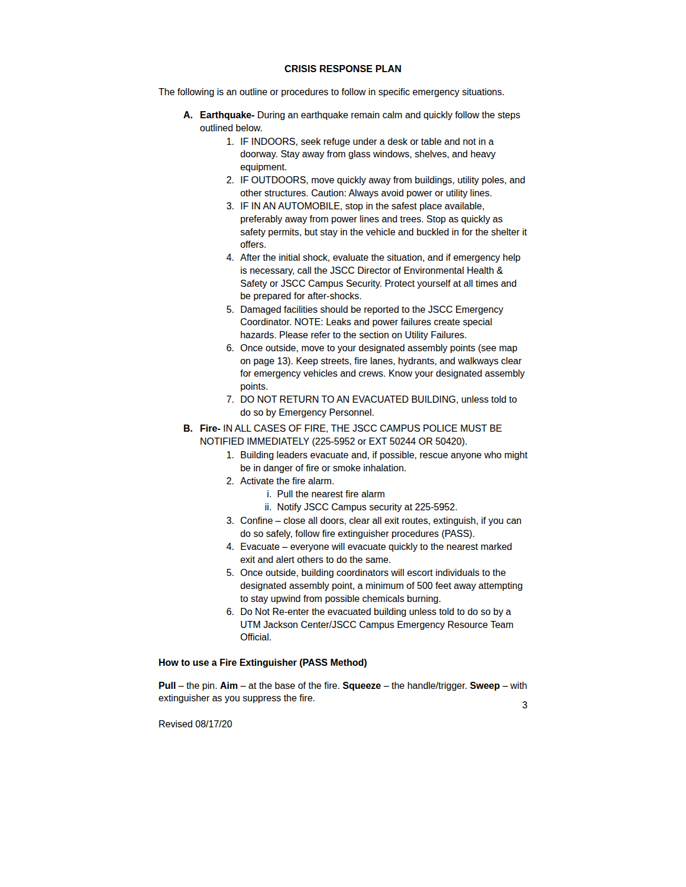CRISIS RESPONSE PLAN
The following is an outline or procedures to follow in specific emergency situations.
Earthquake- During an earthquake remain calm and quickly follow the steps outlined below.
IF INDOORS, seek refuge under a desk or table and not in a doorway. Stay away from glass windows, shelves, and heavy equipment.
IF OUTDOORS, move quickly away from buildings, utility poles, and other structures. Caution: Always avoid power or utility lines.
IF IN AN AUTOMOBILE, stop in the safest place available, preferably away from power lines and trees. Stop as quickly as safety permits, but stay in the vehicle and buckled in for the shelter it offers.
After the initial shock, evaluate the situation, and if emergency help is necessary, call the JSCC Director of Environmental Health & Safety or JSCC Campus Security. Protect yourself at all times and be prepared for after-shocks.
Damaged facilities should be reported to the JSCC Emergency Coordinator. NOTE: Leaks and power failures create special hazards. Please refer to the section on Utility Failures.
Once outside, move to your designated assembly points (see map on page 13). Keep streets, fire lanes, hydrants, and walkways clear for emergency vehicles and crews. Know your designated assembly points.
DO NOT RETURN TO AN EVACUATED BUILDING, unless told to do so by Emergency Personnel.
Fire- IN ALL CASES OF FIRE, THE JSCC CAMPUS POLICE MUST BE NOTIFIED IMMEDIATELY (225-5952 or EXT 50244 OR 50420).
Building leaders evacuate and, if possible, rescue anyone who might be in danger of fire or smoke inhalation.
Activate the fire alarm.
Pull the nearest fire alarm
Notify JSCC Campus security at 225-5952.
Confine – close all doors, clear all exit routes, extinguish, if you can do so safely, follow fire extinguisher procedures (PASS).
Evacuate – everyone will evacuate quickly to the nearest marked exit and alert others to do the same.
Once outside, building coordinators will escort individuals to the designated assembly point, a minimum of 500 feet away attempting to stay upwind from possible chemicals burning.
Do Not Re-enter the evacuated building unless told to do so by a UTM Jackson Center/JSCC Campus Emergency Resource Team Official.
How to use a Fire Extinguisher (PASS Method)
Pull – the pin. Aim – at the base of the fire. Squeeze – the handle/trigger. Sweep – with extinguisher as you suppress the fire.
3
Revised 08/17/20